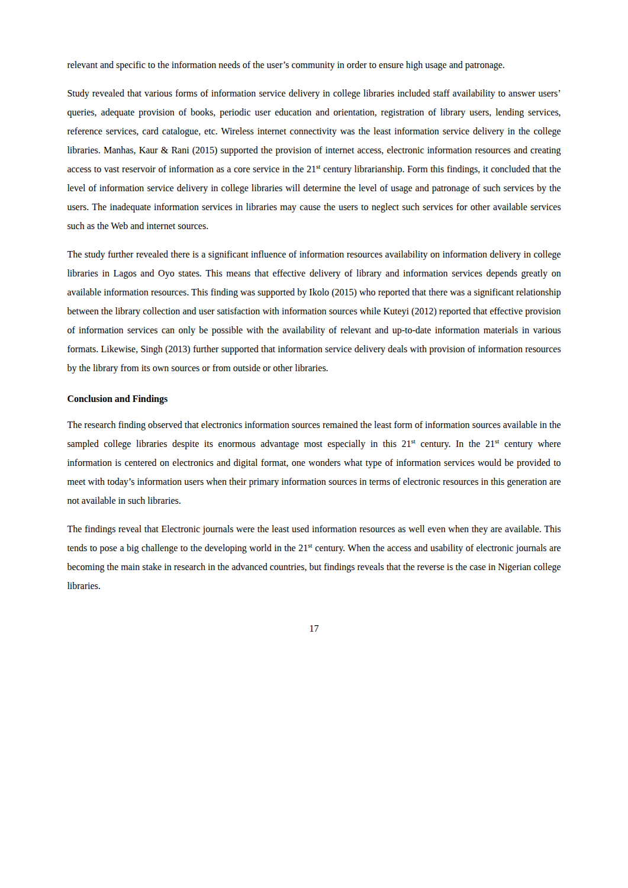relevant and specific to the information needs of the user’s community in order to ensure high usage and patronage.
Study revealed that various forms of information service delivery in college libraries included staff availability to answer users’ queries, adequate provision of books, periodic user education and orientation, registration of library users, lending services, reference services, card catalogue, etc. Wireless internet connectivity was the least information service delivery in the college libraries. Manhas, Kaur & Rani (2015) supported the provision of internet access, electronic information resources and creating access to vast reservoir of information as a core service in the 21st century librarianship. Form this findings, it concluded that the level of information service delivery in college libraries will determine the level of usage and patronage of such services by the users. The inadequate information services in libraries may cause the users to neglect such services for other available services such as the Web and internet sources.
The study further revealed there is a significant influence of information resources availability on information delivery in college libraries in Lagos and Oyo states. This means that effective delivery of library and information services depends greatly on available information resources. This finding was supported by Ikolo (2015) who reported that there was a significant relationship between the library collection and user satisfaction with information sources while Kuteyi (2012) reported that effective provision of information services can only be possible with the availability of relevant and up-to-date information materials in various formats. Likewise, Singh (2013) further supported that information service delivery deals with provision of information resources by the library from its own sources or from outside or other libraries.
Conclusion and Findings
The research finding observed that electronics information sources remained the least form of information sources available in the sampled college libraries despite its enormous advantage most especially in this 21st century. In the 21st century where information is centered on electronics and digital format, one wonders what type of information services would be provided to meet with today’s information users when their primary information sources in terms of electronic resources in this generation are not available in such libraries.
The findings reveal that Electronic journals were the least used information resources as well even when they are available. This tends to pose a big challenge to the developing world in the 21st century. When the access and usability of electronic journals are becoming the main stake in research in the advanced countries, but findings reveals that the reverse is the case in Nigerian college libraries.
17